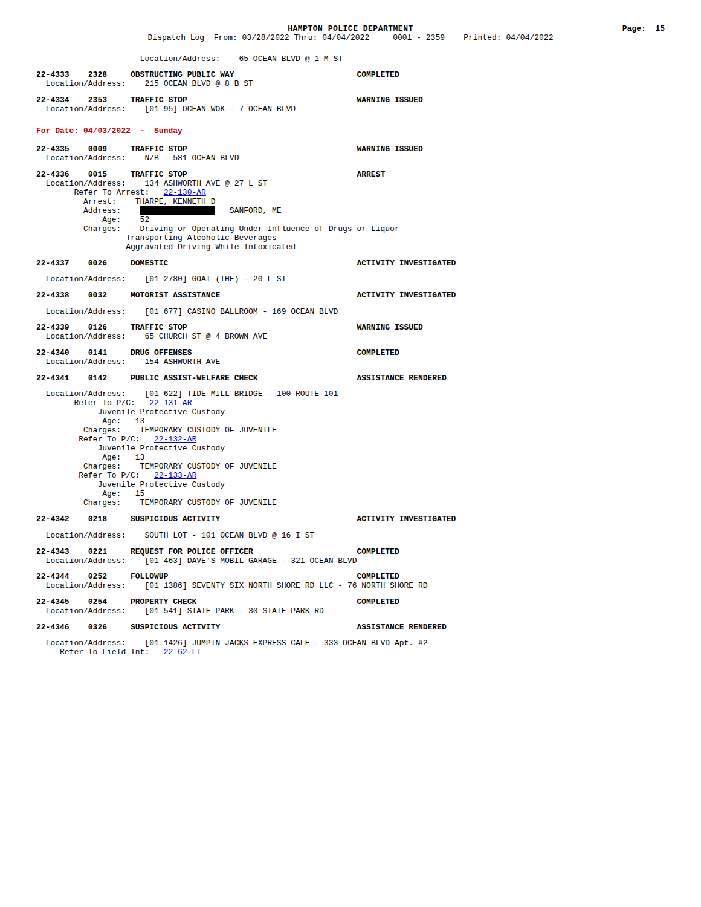Page: 15
HAMPTON POLICE DEPARTMENT
Dispatch Log From: 03/28/2022 Thru: 04/04/2022 0001 - 2359 Printed: 04/04/2022
| | | Location/Address: 65 OCEAN BLVD @ 1 M ST |
| 22-4333 | 2328 | OBSTRUCTING PUBLIC WAY | COMPLETED |
| Location/Address: 215 OCEAN BLVD @ 8 B ST |
| 22-4334 | 2353 | TRAFFIC STOP | WARNING ISSUED |
| Location/Address: [01 95] OCEAN WOK - 7 OCEAN BLVD |
For Date: 04/03/2022 - Sunday
| 22-4335 | 0009 | TRAFFIC STOP | WARNING ISSUED |
| Location/Address: N/B - 581 OCEAN BLVD |
| 22-4336 | 0015 | TRAFFIC STOP | ARREST |
| Location/Address: 134 ASHWORTH AVE @ 27 L ST |
| Refer To Arrest: 22-130-AR |
| Arrest: THARPE, KENNETH D |
| Address: SANFORD, ME |
| Age: 52 |
| Charges: Driving or Operating Under Influence of Drugs or Liquor |
| Transporting Alcoholic Beverages |
| Aggravated Driving While Intoxicated |
| 22-4337 | 0026 | DOMESTIC | ACTIVITY INVESTIGATED |
| Location/Address: [01 2780] GOAT (THE) - 20 L ST |
| 22-4338 | 0032 | MOTORIST ASSISTANCE | ACTIVITY INVESTIGATED |
| Location/Address: [01 677] CASINO BALLROOM - 169 OCEAN BLVD |
| 22-4339 | 0126 | TRAFFIC STOP | WARNING ISSUED |
| Location/Address: 65 CHURCH ST @ 4 BROWN AVE |
| 22-4340 | 0141 | DRUG OFFENSES | COMPLETED |
| Location/Address: 154 ASHWORTH AVE |
| 22-4341 | 0142 | PUBLIC ASSIST-WELFARE CHECK | ASSISTANCE RENDERED |
| Location/Address: [01 622] TIDE MILL BRIDGE - 100 ROUTE 101 |
| Refer To P/C: 22-131-AR |
| Juvenile Protective Custody |
| Age: 13 |
| Charges: TEMPORARY CUSTODY OF JUVENILE |
| Refer To P/C: 22-132-AR |
| Juvenile Protective Custody |
| Age: 13 |
| Charges: TEMPORARY CUSTODY OF JUVENILE |
| Refer To P/C: 22-133-AR |
| Juvenile Protective Custody |
| Age: 15 |
| Charges: TEMPORARY CUSTODY OF JUVENILE |
| 22-4342 | 0218 | SUSPICIOUS ACTIVITY | ACTIVITY INVESTIGATED |
| Location/Address: SOUTH LOT - 101 OCEAN BLVD @ 16 I ST |
| 22-4343 | 0221 | REQUEST FOR POLICE OFFICER | COMPLETED |
| Location/Address: [01 463] DAVE'S MOBIL GARAGE - 321 OCEAN BLVD |
| 22-4344 | 0252 | FOLLOWUP | COMPLETED |
| Location/Address: [01 1386] SEVENTY SIX NORTH SHORE RD LLC - 76 NORTH SHORE RD |
| 22-4345 | 0254 | PROPERTY CHECK | COMPLETED |
| Location/Address: [01 541] STATE PARK - 30 STATE PARK RD |
| 22-4346 | 0326 | SUSPICIOUS ACTIVITY | ASSISTANCE RENDERED |
| Location/Address: [01 1426] JUMPIN JACKS EXPRESS CAFE - 333 OCEAN BLVD Apt. #2 |
| Refer To Field Int: 22-62-FI |